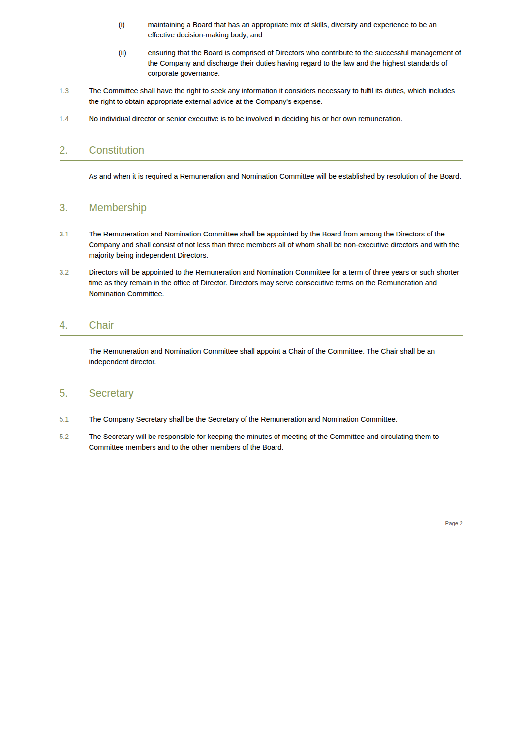(i) maintaining a Board that has an appropriate mix of skills, diversity and experience to be an effective decision-making body; and
(ii) ensuring that the Board is comprised of Directors who contribute to the successful management of the Company and discharge their duties having regard to the law and the highest standards of corporate governance.
1.3 The Committee shall have the right to seek any information it considers necessary to fulfil its duties, which includes the right to obtain appropriate external advice at the Company's expense.
1.4 No individual director or senior executive is to be involved in deciding his or her own remuneration.
2. Constitution
As and when it is required a Remuneration and Nomination Committee will be established by resolution of the Board.
3. Membership
3.1 The Remuneration and Nomination Committee shall be appointed by the Board from among the Directors of the Company and shall consist of not less than three members all of whom shall be non-executive directors and with the majority being independent Directors.
3.2 Directors will be appointed to the Remuneration and Nomination Committee for a term of three years or such shorter time as they remain in the office of Director. Directors may serve consecutive terms on the Remuneration and Nomination Committee.
4. Chair
The Remuneration and Nomination Committee shall appoint a Chair of the Committee. The Chair shall be an independent director.
5. Secretary
5.1 The Company Secretary shall be the Secretary of the Remuneration and Nomination Committee.
5.2 The Secretary will be responsible for keeping the minutes of meeting of the Committee and circulating them to Committee members and to the other members of the Board.
Page 2